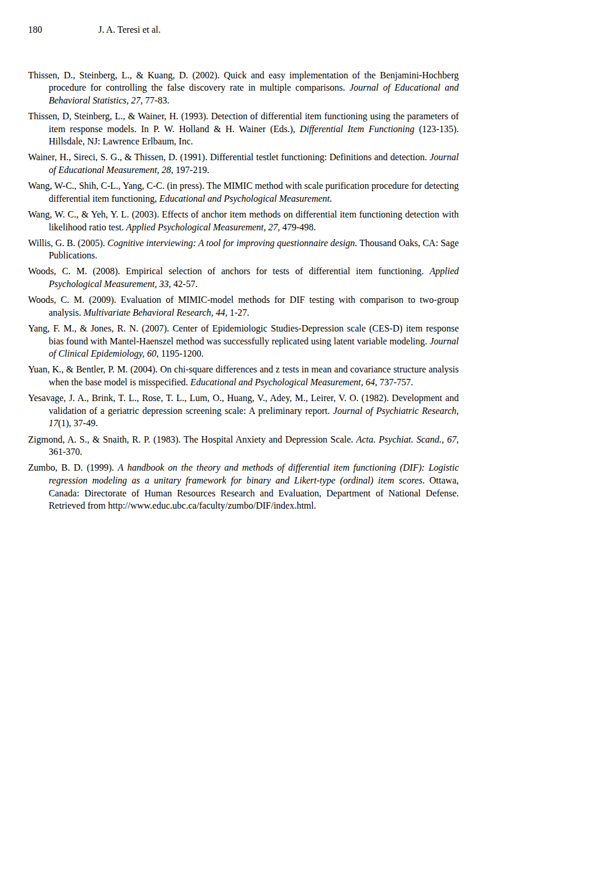180 J. A. Teresi et al.
Thissen, D., Steinberg, L., & Kuang, D. (2002). Quick and easy implementation of the Benjamini-Hochberg procedure for controlling the false discovery rate in multiple comparisons. Journal of Educational and Behavioral Statistics, 27, 77-83.
Thissen, D, Steinberg, L., & Wainer, H. (1993). Detection of differential item functioning using the parameters of item response models. In P. W. Holland & H. Wainer (Eds.), Differential Item Functioning (123-135). Hillsdale, NJ: Lawrence Erlbaum, Inc.
Wainer, H., Sireci, S. G., & Thissen, D. (1991). Differential testlet functioning: Definitions and detection. Journal of Educational Measurement, 28, 197-219.
Wang, W-C., Shih, C-L., Yang, C-C. (in press). The MIMIC method with scale purification procedure for detecting differential item functioning, Educational and Psychological Measurement.
Wang, W. C., & Yeh, Y. L. (2003). Effects of anchor item methods on differential item functioning detection with likelihood ratio test. Applied Psychological Measurement, 27, 479-498.
Willis, G. B. (2005). Cognitive interviewing: A tool for improving questionnaire design. Thousand Oaks, CA: Sage Publications.
Woods, C. M. (2008). Empirical selection of anchors for tests of differential item functioning. Applied Psychological Measurement, 33, 42-57.
Woods, C. M. (2009). Evaluation of MIMIC-model methods for DIF testing with comparison to two-group analysis. Multivariate Behavioral Research, 44, 1-27.
Yang, F. M., & Jones, R. N. (2007). Center of Epidemiologic Studies-Depression scale (CES-D) item response bias found with Mantel-Haenszel method was successfully replicated using latent variable modeling. Journal of Clinical Epidemiology, 60, 1195-1200.
Yuan, K., & Bentler, P. M. (2004). On chi-square differences and z tests in mean and covariance structure analysis when the base model is misspecified. Educational and Psychological Measurement, 64, 737-757.
Yesavage, J. A., Brink, T. L., Rose, T. L., Lum, O., Huang, V., Adey, M., Leirer, V. O. (1982). Development and validation of a geriatric depression screening scale: A preliminary report. Journal of Psychiatric Research, 17(1), 37-49.
Zigmond, A. S., & Snaith, R. P. (1983). The Hospital Anxiety and Depression Scale. Acta. Psychiat. Scand., 67, 361-370.
Zumbo, B. D. (1999). A handbook on the theory and methods of differential item functioning (DIF): Logistic regression modeling as a unitary framework for binary and Likert-type (ordinal) item scores. Ottawa, Canada: Directorate of Human Resources Research and Evaluation, Department of National Defense. Retrieved from http://www.educ.ubc.ca/faculty/zumbo/DIF/index.html.